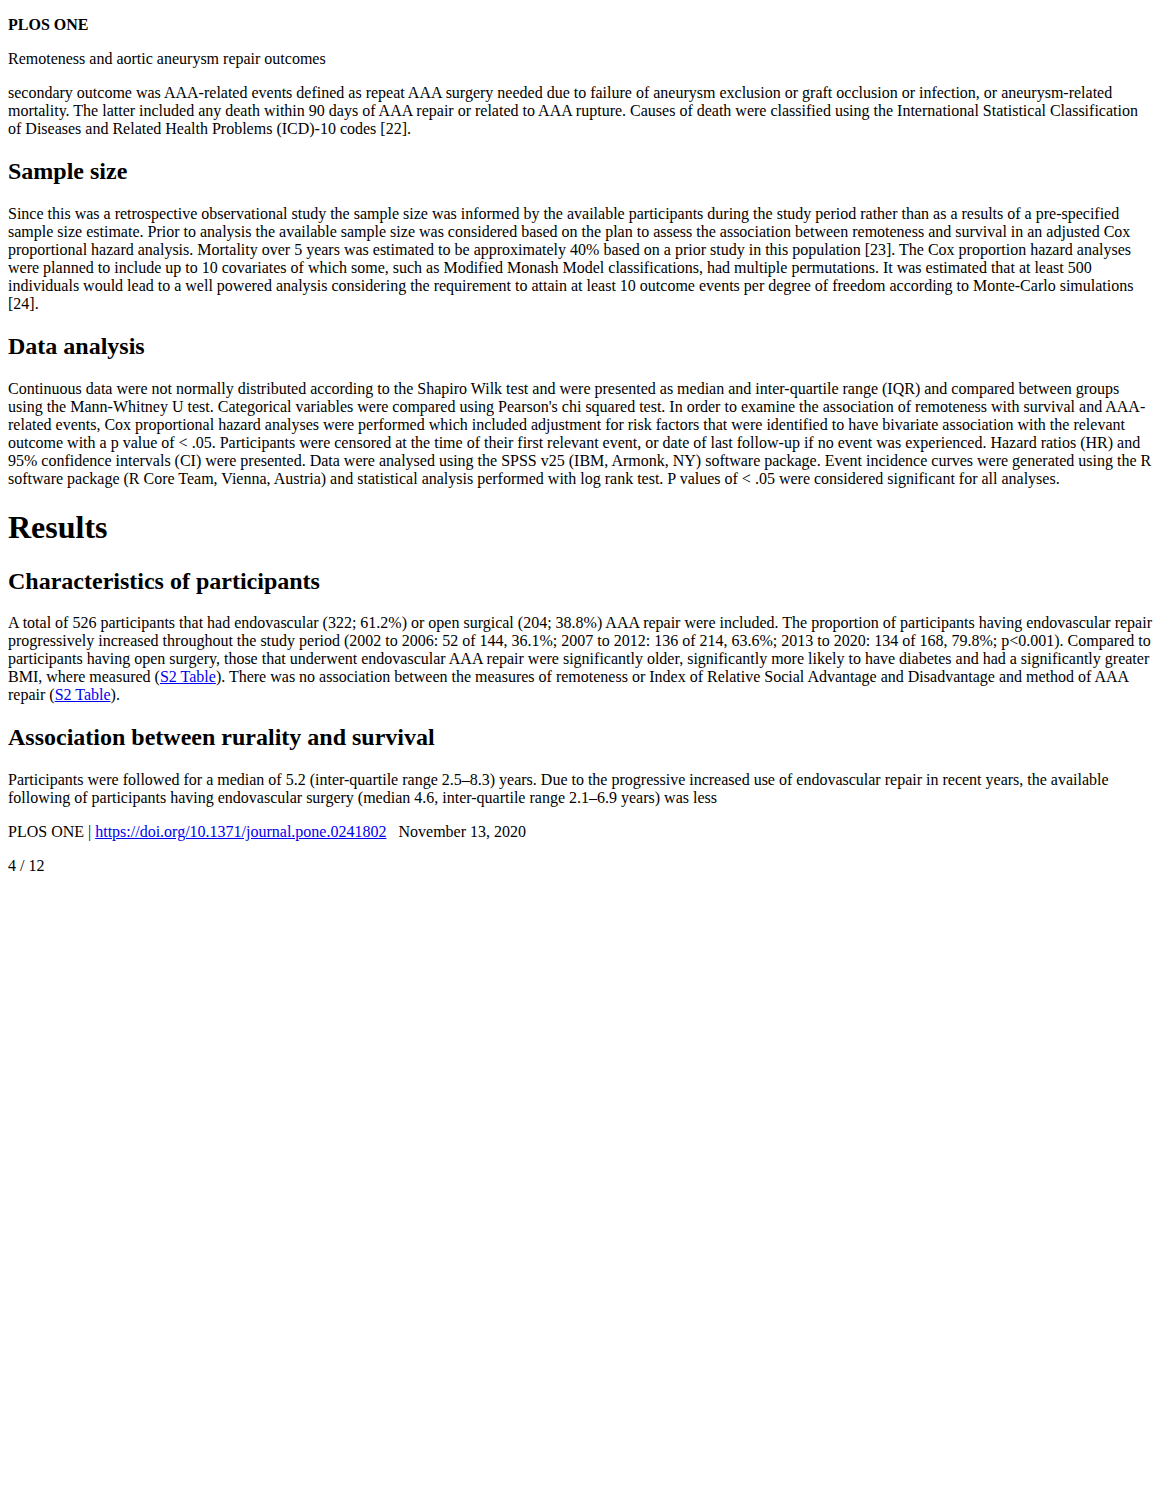PLOS ONE
Remoteness and aortic aneurysm repair outcomes
secondary outcome was AAA-related events defined as repeat AAA surgery needed due to failure of aneurysm exclusion or graft occlusion or infection, or aneurysm-related mortality. The latter included any death within 90 days of AAA repair or related to AAA rupture. Causes of death were classified using the International Statistical Classification of Diseases and Related Health Problems (ICD)-10 codes [22].
Sample size
Since this was a retrospective observational study the sample size was informed by the available participants during the study period rather than as a results of a pre-specified sample size estimate. Prior to analysis the available sample size was considered based on the plan to assess the association between remoteness and survival in an adjusted Cox proportional hazard analysis. Mortality over 5 years was estimated to be approximately 40% based on a prior study in this population [23]. The Cox proportion hazard analyses were planned to include up to 10 covariates of which some, such as Modified Monash Model classifications, had multiple permutations. It was estimated that at least 500 individuals would lead to a well powered analysis considering the requirement to attain at least 10 outcome events per degree of freedom according to Monte-Carlo simulations [24].
Data analysis
Continuous data were not normally distributed according to the Shapiro Wilk test and were presented as median and inter-quartile range (IQR) and compared between groups using the Mann-Whitney U test. Categorical variables were compared using Pearson's chi squared test. In order to examine the association of remoteness with survival and AAA-related events, Cox proportional hazard analyses were performed which included adjustment for risk factors that were identified to have bivariate association with the relevant outcome with a p value of < .05. Participants were censored at the time of their first relevant event, or date of last follow-up if no event was experienced. Hazard ratios (HR) and 95% confidence intervals (CI) were presented. Data were analysed using the SPSS v25 (IBM, Armonk, NY) software package. Event incidence curves were generated using the R software package (R Core Team, Vienna, Austria) and statistical analysis performed with log rank test. P values of < .05 were considered significant for all analyses.
Results
Characteristics of participants
A total of 526 participants that had endovascular (322; 61.2%) or open surgical (204; 38.8%) AAA repair were included. The proportion of participants having endovascular repair progressively increased throughout the study period (2002 to 2006: 52 of 144, 36.1%; 2007 to 2012: 136 of 214, 63.6%; 2013 to 2020: 134 of 168, 79.8%; p<0.001). Compared to participants having open surgery, those that underwent endovascular AAA repair were significantly older, significantly more likely to have diabetes and had a significantly greater BMI, where measured (S2 Table). There was no association between the measures of remoteness or Index of Relative Social Advantage and Disadvantage and method of AAA repair (S2 Table).
Association between rurality and survival
Participants were followed for a median of 5.2 (inter-quartile range 2.5–8.3) years. Due to the progressive increased use of endovascular repair in recent years, the available following of participants having endovascular surgery (median 4.6, inter-quartile range 2.1–6.9 years) was less
PLOS ONE | https://doi.org/10.1371/journal.pone.0241802 November 13, 2020
4 / 12